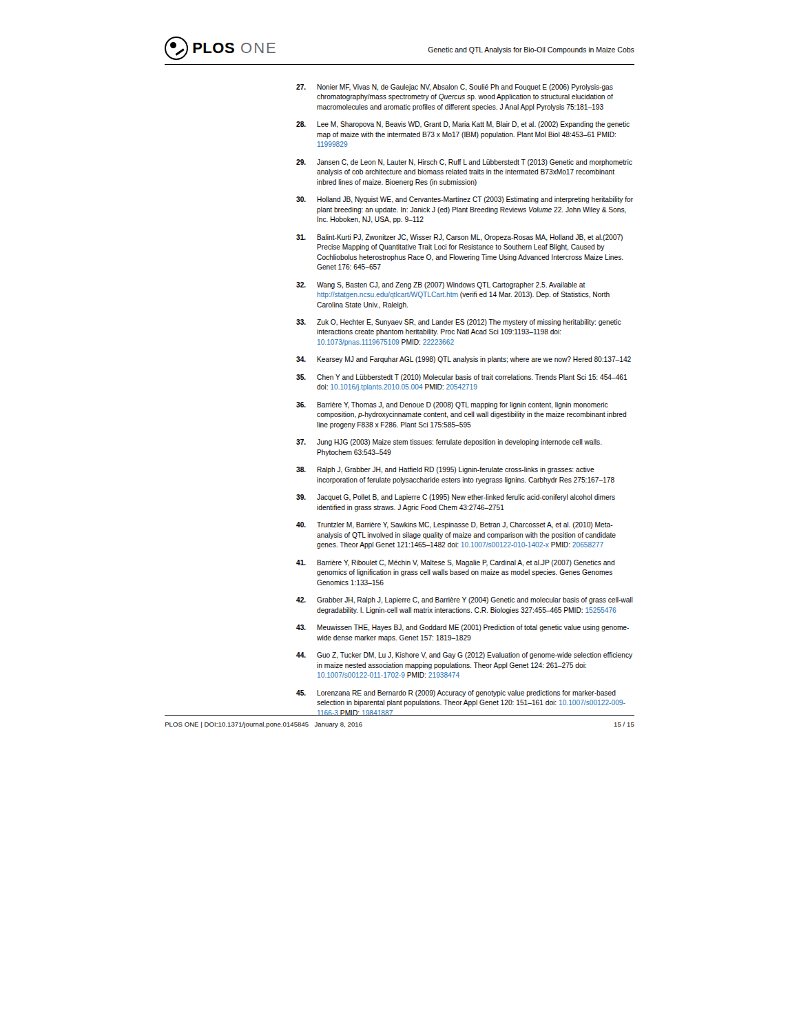PLOS ONE
Genetic and QTL Analysis for Bio-Oil Compounds in Maize Cobs
27. Nonier MF, Vivas N, de Gaulejac NV, Absalon C, Soulié Ph and Fouquet E (2006) Pyrolysis-gas chromatography/mass spectrometry of Quercus sp. wood Application to structural elucidation of macromolecules and aromatic profiles of different species. J Anal Appl Pyrolysis 75:181–193
28. Lee M, Sharopova N, Beavis WD, Grant D, Maria Katt M, Blair D, et al. (2002) Expanding the genetic map of maize with the intermated B73 x Mo17 (IBM) population. Plant Mol Biol 48:453–61 PMID: 11999829
29. Jansen C, de Leon N, Lauter N, Hirsch C, Ruff L and Lübberstedt T (2013) Genetic and morphometric analysis of cob architecture and biomass related traits in the intermated B73xMo17 recombinant inbred lines of maize. Bioenerg Res (in submission)
30. Holland JB, Nyquist WE, and Cervantes-Martínez CT (2003) Estimating and interpreting heritability for plant breeding: an update. In: Janick J (ed) Plant Breeding Reviews Volume 22. John Wiley & Sons, Inc. Hoboken, NJ, USA, pp. 9–112
31. Balint-Kurti PJ, Zwonitzer JC, Wisser RJ, Carson ML, Oropeza-Rosas MA, Holland JB, et al.(2007) Precise Mapping of Quantitative Trait Loci for Resistance to Southern Leaf Blight, Caused by Cochliobolus heterostrophus Race O, and Flowering Time Using Advanced Intercross Maize Lines. Genet 176: 645–657
32. Wang S, Basten CJ, and Zeng ZB (2007) Windows QTL Cartographer 2.5. Available at http://statgen.ncsu.edu/qtlcart/WQTLCart.htm (verifi ed 14 Mar. 2013). Dep. of Statistics, North Carolina State Univ., Raleigh.
33. Zuk O, Hechter E, Sunyaev SR, and Lander ES (2012) The mystery of missing heritability: genetic interactions create phantom heritability. Proc Natl Acad Sci 109:1193–1198 doi: 10.1073/pnas.1119675109 PMID: 22223662
34. Kearsey MJ and Farquhar AGL (1998) QTL analysis in plants; where are we now? Hered 80:137–142
35. Chen Y and Lübberstedt T (2010) Molecular basis of trait correlations. Trends Plant Sci 15: 454–461 doi: 10.1016/j.tplants.2010.05.004 PMID: 20542719
36. Barrière Y, Thomas J, and Denoue D (2008) QTL mapping for lignin content, lignin monomeric composition, p-hydroxycinnamate content, and cell wall digestibility in the maize recombinant inbred line progeny F838 x F286. Plant Sci 175:585–595
37. Jung HJG (2003) Maize stem tissues: ferrulate deposition in developing internode cell walls. Phytochem 63:543–549
38. Ralph J, Grabber JH, and Hatfield RD (1995) Lignin-ferulate cross-links in grasses: active incorporation of ferulate polysaccharide esters into ryegrass lignins. Carbhydr Res 275:167–178
39. Jacquet G, Pollet B, and Lapierre C (1995) New ether-linked ferulic acid-coniferyl alcohol dimers identified in grass straws. J Agric Food Chem 43:2746–2751
40. Truntzler M, Barrière Y, Sawkins MC, Lespinasse D, Betran J, Charcosset A, et al. (2010) Meta-analysis of QTL involved in silage quality of maize and comparison with the position of candidate genes. Theor Appl Genet 121:1465–1482 doi: 10.1007/s00122-010-1402-x PMID: 20658277
41. Barrière Y, Riboulet C, Méchin V, Maltese S, Magalie P, Cardinal A, et al.JP (2007) Genetics and genomics of lignification in grass cell walls based on maize as model species. Genes Genomes Genomics 1:133–156
42. Grabber JH, Ralph J, Lapierre C, and Barrière Y (2004) Genetic and molecular basis of grass cell-wall degradability. I. Lignin-cell wall matrix interactions. C.R. Biologies 327:455–465 PMID: 15255476
43. Meuwissen THE, Hayes BJ, and Goddard ME (2001) Prediction of total genetic value using genome-wide dense marker maps. Genet 157: 1819–1829
44. Guo Z, Tucker DM, Lu J, Kishore V, and Gay G (2012) Evaluation of genome-wide selection efficiency in maize nested association mapping populations. Theor Appl Genet 124: 261–275 doi: 10.1007/s00122-011-1702-9 PMID: 21938474
45. Lorenzana RE and Bernardo R (2009) Accuracy of genotypic value predictions for marker-based selection in biparental plant populations. Theor Appl Genet 120: 151–161 doi: 10.1007/s00122-009-1166-3 PMID: 19841887
PLOS ONE | DOI:10.1371/journal.pone.0145845 January 8, 2016
15 / 15